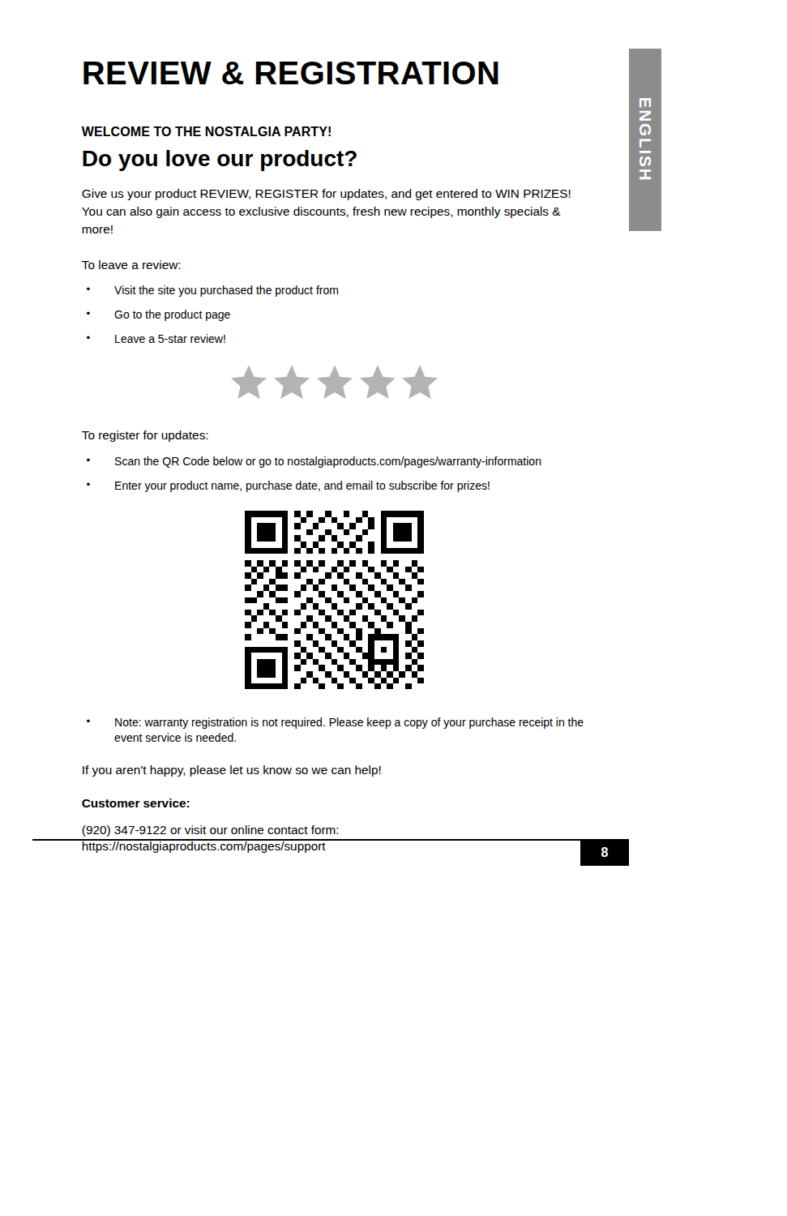ENGLISH
REVIEW & REGISTRATION
WELCOME TO THE NOSTALGIA PARTY!
Do you love our product?
Give us your product REVIEW, REGISTER for updates, and get entered to WIN PRIZES! You can also gain access to exclusive discounts, fresh new recipes, monthly specials & more!
To leave a review:
Visit the site you purchased the product from
Go to the product page
Leave a 5-star review!
To register for updates:
Scan the QR Code below or go to nostalgiaproducts.com/pages/warranty-information
Enter your product name, purchase date, and email to subscribe for prizes!
Note: warranty registration is not required. Please keep a copy of your purchase receipt in the event service is needed.
If you aren't happy, please let us know so we can help!
Customer service:
(920) 347-9122 or visit our online contact form:
https://nostalgiaproducts.com/pages/support
8